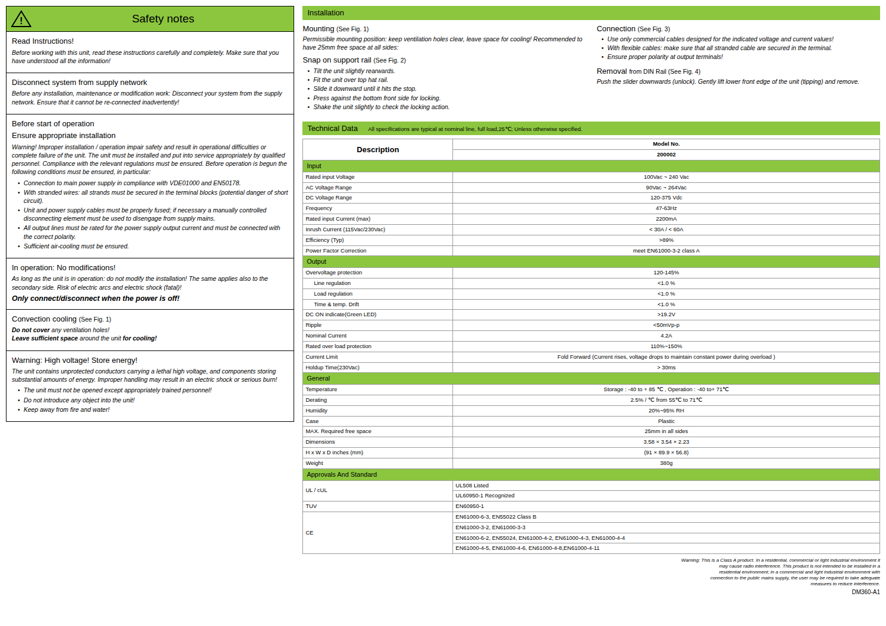!
Safety notes
Read Instructions!
Before working with this unit, read these instructions carefully and completely. Make sure that you have understood all the information!
Disconnect system from supply network
Before any installation, maintenance or modification work: Disconnect your system from the supply network. Ensure that it cannot be re-connected inadvertently!
Before start of operation
Ensure appropriate installation
Warning! Improper installation / operation impair safety and result in operational difficulties or complete failure of the unit. The unit must be installed and put into service appropriately by qualified personnel. Compliance with the relevant regulations must be ensured. Before operation is begun the following conditions must be ensured, in particular:
Connection to main power supply in compliance with VDE01000 and EN50178.
With stranded wires: all strands must be secured in the terminal blocks (potential danger of short circuit).
Unit and power supply cables must be properly fused; if necessary a manually controlled disconnecting element must be used to disengage from supply mains.
All output lines must be rated for the power supply output current and must be connected with the correct polarity.
Sufficient air-cooling must be ensured.
In operation: No modifications!
As long as the unit is in operation: do not modify the installation! The same applies also to the secondary side. Risk of electric arcs and electric shock (fatal)!
Only connect/disconnect when the power is off!
Convection cooling (See Fig. 1)
Do not cover any ventilation holes!
Leave sufficient space around the unit for cooling!
Warning: High voltage! Store energy!
The unit contains unprotected conductors carrying a lethal high voltage, and components storing substantial amounts of energy. Improper handling may result in an electric shock or serious burn!
The unit must not be opened except appropriately trained personnel!
Do not introduce any object into the unit!
Keep away from fire and water!
Installation
Mounting (See Fig. 1)
Permissible mounting position: keep ventilation holes clear, leave space for cooling! Recommended to have 25mm free space at all sides:
Snap on support rail (See Fig. 2)
Tilt the unit slightly rearwards.
Fit the unit over top hat rail.
Slide it downward until it hits the stop.
Press against the bottom front side for locking.
Shake the unit slightly to check the locking action.
Connection (See Fig. 3)
Use only commercial cables designed for the indicated voltage and current values!
With flexible cables: make sure that all stranded cable are secured in the terminal.
Ensure proper polarity at output terminals!
Removal from DIN Rail (See Fig. 4)
Push the slider downwards (unlock). Gently lift lower front edge of the unit (tipping) and remove.
Technical Data All specifications are typical at nominal line, full load,25℃; Unless otherwise specified.
| Description | Model No. |
| 200002 |
| Input |
| Rated input Voltage | 100Vac ~ 240 Vac |
| AC Voltage Range | 90Vac ~ 264Vac |
| DC Voltage Range | 120-375 Vdc |
| Frequency | 47-63Hz |
| Rated input Current (max) | 2200mA |
| Inrush Current (115Vac/230Vac) | < 30A / < 60A |
| Efficiency (Typ) | >89% |
| Power Factor Correction | meet EN61000-3-2 class A |
| Output |
| Overvoltage protection | 120-145% |
| Line regulation | <1.0 % |
| Load regulation | <1.0 % |
| Time & temp. Drift | <1.0 % |
| DC ON indicate(Green LED) | >19.2V |
| Ripple | <50mVp-p |
| Nominal Current | 4.2A |
| Rated over load protection | 110%~150% |
| Current Limit | Fold Forward (Current rises, voltage drops to maintain constant power during overload ) |
| Holdup Time(230Vac) | > 30ms |
| General |
| Temperature | Storage : -40 to + 85 ℃ , Operation : -40 to+ 71℃ |
| Derating | 2.5% / ℃ from 55℃ to 71℃ |
| Humidity | 20%~95% RH |
| Case | Plastic |
| MAX. Required free space | 25mm in all sides |
| Dimensions | 3.58 × 3.54 × 2.23 |
| H x W x D inches (mm) | (91 × 89.9 × 56.8) |
| Weight | 380g |
| Approvals And Standard |
| UL / cUL | UL508 Listed |
| UL60950-1 Recognized |
| TUV | EN60950-1 |
| CE | EN61000-6-3, EN55022 Class B |
| EN61000-3-2, EN61000-3-3 |
| EN61000-6-2, EN55024, EN61000-4-2, EN61000-4-3, EN61000-4-4 |
| EN61000-4-5, EN61000-4-6, EN61000-4-8,EN61000-4-11 |
Warning: This is a Class A product. In a residential, commercial or light industrial environment it
may cause radio interference. This product is not intended to be installed in a
residential environment; in a commercial and light industrial environment with
connection to the public mains supply, the user may be required to take adequate
measures to reduce interference.
DM360-A1